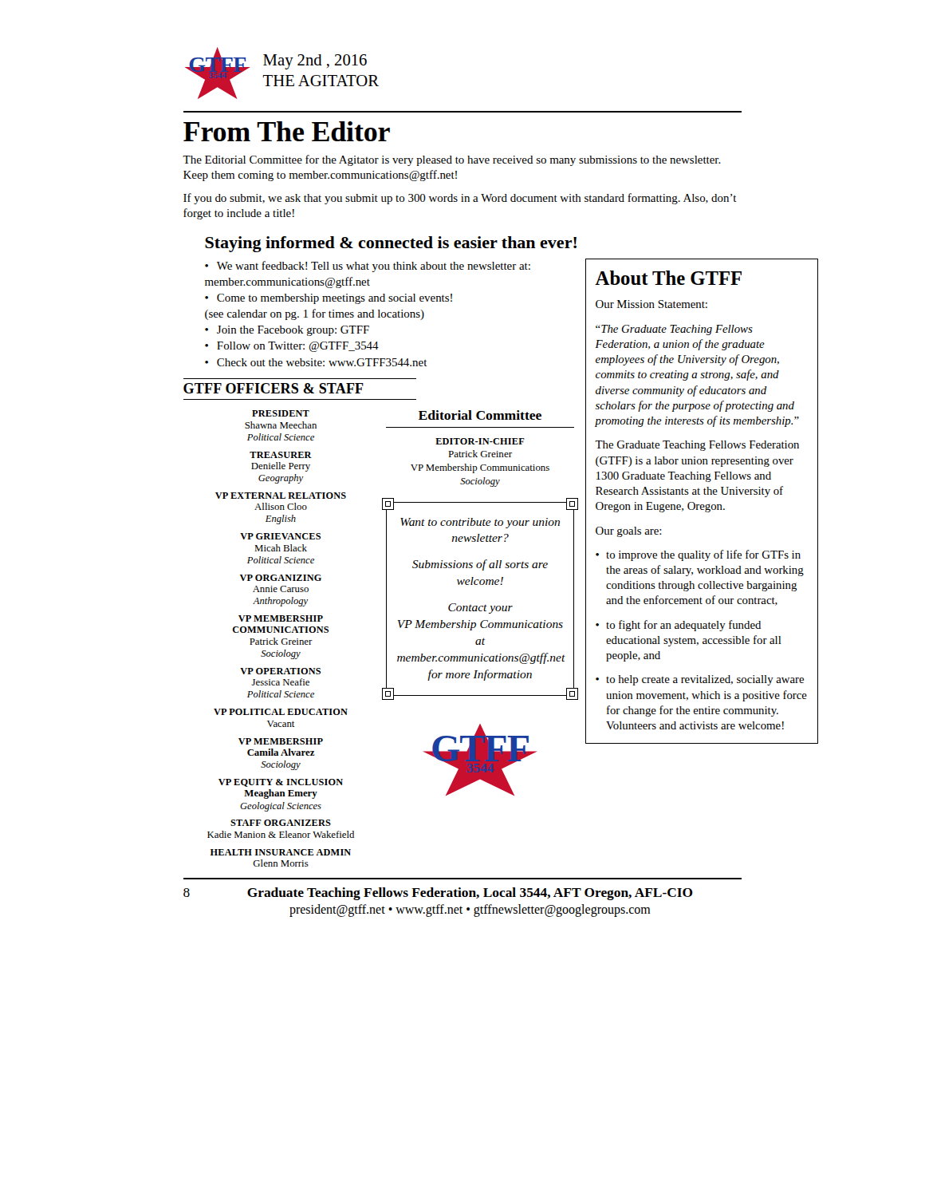GTFF
3544
May 2nd , 2016 THE AGITATOR
From The Editor
The Editorial Committee for the Agitator is very pleased to have received so many submissions to the newsletter. Keep them coming to member.communications@gtff.net!
If you do submit, we ask that you submit up to 300 words in a Word document with standard formatting. Also, don’t forget to include a title!
Staying informed & connected is easier than ever!
We want feedback! Tell us what you think about the newsletter at:member.communications@gtff.net
Come to membership meetings and social events!(see calendar on pg. 1 for times and locations)
Join the Facebook group: GTFF
Follow on Twitter: @GTFF_3544
Check out the website: www.GTFF3544.net
GTFF OFFICERS & STAFF
PRESIDENT
Shawna Meechan
Political Science
TREASURER
Denielle Perry
Geography
VP EXTERNAL RELATIONS
Allison Cloo
English
VP GRIEVANCES
Micah Black
Political Science
VP ORGANIZING
Annie Caruso
Anthropology
VP MEMBERSHIP
COMMUNICATIONS
Patrick Greiner
Sociology
VP OPERATIONS
Jessica Neafie
Political Science
VP POLITICAL EDUCATION
Vacant
VP MEMBERSHIP
Camila Alvarez
Sociology
VP EQUITY & INCLUSION
Meaghan Emery
Geological Sciences
STAFF ORGANIZERS
Kadie Manion & Eleanor Wakefield
HEALTH INSURANCE ADMIN
Glenn Morris
Editorial Committee
EDITOR-IN-CHIEF
Patrick Greiner
VP Membership Communications
Sociology
Want to contribute to your union newsletter?
Submissions of all sorts are welcome!
Contact your
VP Membership Communications at member.communications@gtff.net for more Information
GTFF
3544
About The GTFF
Our Mission Statement:
“The Graduate Teaching Fellows Federation, a union of the graduate employees of the University of Oregon, commits to creating a strong, safe, and diverse community of educators and scholars for the purpose of protecting and promoting the interests of its membership.”
The Graduate Teaching Fellows Federation (GTFF) is a labor union representing over 1300 Graduate Teaching Fellows and Research Assistants at the University of Oregon in Eugene, Oregon.
Our goals are:
to improve the quality of life for GTFs in the areas of salary, workload and working conditions through collective bargaining and the enforcement of our contract,
to fight for an adequately funded educational system, accessible for all people, and
to help create a revitalized, socially aware union movement, which is a positive force for change for the entire community. Volunteers and activists are welcome!
8
Graduate Teaching Fellows Federation, Local 3544, AFT Oregon, AFL-CIO
president@gtff.net • www.gtff.net • gtffnewsletter@googlegroups.com